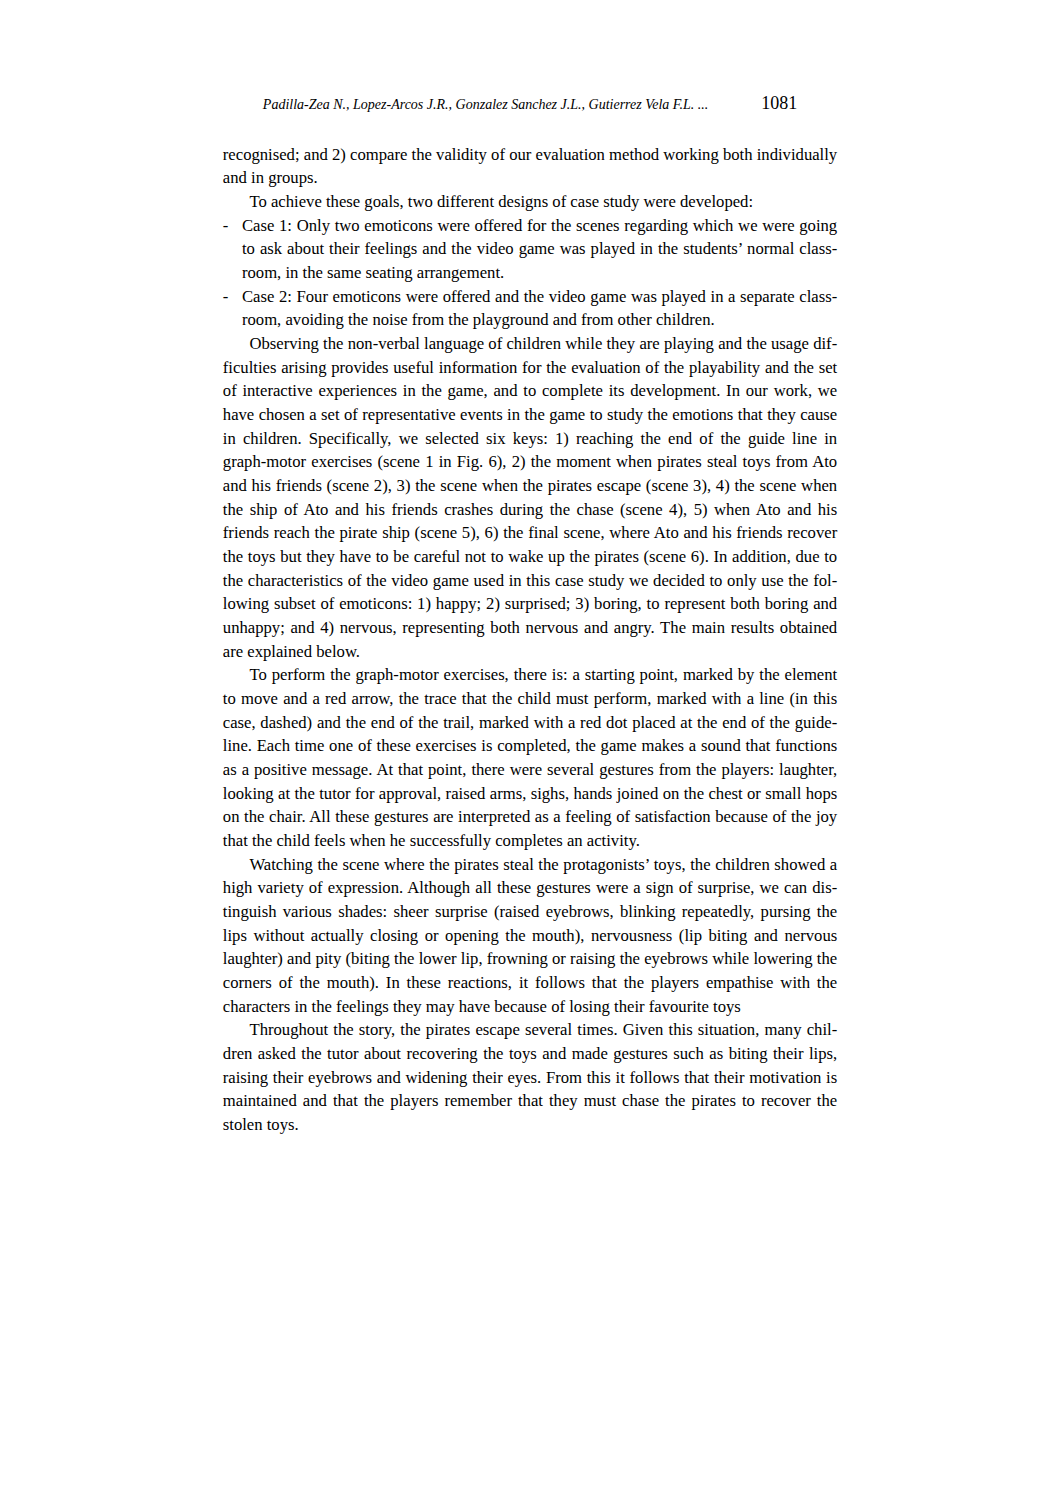Padilla-Zea N., Lopez-Arcos J.R., Gonzalez Sanchez J.L., Gutierrez Vela F.L. ... 1081
recognised; and 2) compare the validity of our evaluation method working both individually and in groups.
To achieve these goals, two different designs of case study were developed:
Case 1: Only two emoticons were offered for the scenes regarding which we were going to ask about their feelings and the video game was played in the students’ normal classroom, in the same seating arrangement.
Case 2: Four emoticons were offered and the video game was played in a separate classroom, avoiding the noise from the playground and from other children.
Observing the non-verbal language of children while they are playing and the usage difficulties arising provides useful information for the evaluation of the playability and the set of interactive experiences in the game, and to complete its development. In our work, we have chosen a set of representative events in the game to study the emotions that they cause in children. Specifically, we selected six keys: 1) reaching the end of the guide line in graph-motor exercises (scene 1 in Fig. 6), 2) the moment when pirates steal toys from Ato and his friends (scene 2), 3) the scene when the pirates escape (scene 3), 4) the scene when the ship of Ato and his friends crashes during the chase (scene 4), 5) when Ato and his friends reach the pirate ship (scene 5), 6) the final scene, where Ato and his friends recover the toys but they have to be careful not to wake up the pirates (scene 6). In addition, due to the characteristics of the video game used in this case study we decided to only use the following subset of emoticons: 1) happy; 2) surprised; 3) boring, to represent both boring and unhappy; and 4) nervous, representing both nervous and angry. The main results obtained are explained below.
To perform the graph-motor exercises, there is: a starting point, marked by the element to move and a red arrow, the trace that the child must perform, marked with a line (in this case, dashed) and the end of the trail, marked with a red dot placed at the end of the guideline. Each time one of these exercises is completed, the game makes a sound that functions as a positive message. At that point, there were several gestures from the players: laughter, looking at the tutor for approval, raised arms, sighs, hands joined on the chest or small hops on the chair. All these gestures are interpreted as a feeling of satisfaction because of the joy that the child feels when he successfully completes an activity.
Watching the scene where the pirates steal the protagonists’ toys, the children showed a high variety of expression. Although all these gestures were a sign of surprise, we can distinguish various shades: sheer surprise (raised eyebrows, blinking repeatedly, pursing the lips without actually closing or opening the mouth), nervousness (lip biting and nervous laughter) and pity (biting the lower lip, frowning or raising the eyebrows while lowering the corners of the mouth). In these reactions, it follows that the players empathise with the characters in the feelings they may have because of losing their favourite toys
Throughout the story, the pirates escape several times. Given this situation, many children asked the tutor about recovering the toys and made gestures such as biting their lips, raising their eyebrows and widening their eyes. From this it follows that their motivation is maintained and that the players remember that they must chase the pirates to recover the stolen toys.